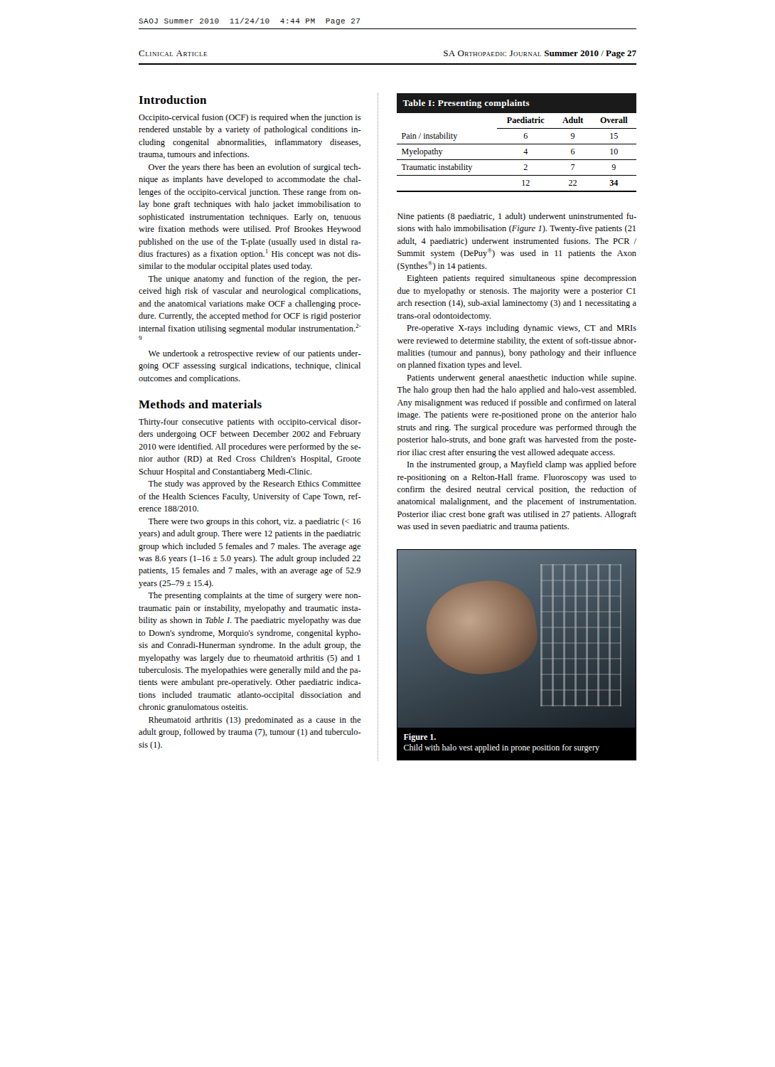SAOJ Summer 2010 11/24/10 4:44 PM Page 27
Clinical Article
SA Orthopaedic Journal Summer 2010 / Page 27
Introduction
Occipito-cervical fusion (OCF) is required when the junction is rendered unstable by a variety of pathological conditions including congenital abnormalities, inflammatory diseases, trauma, tumours and infections.
Over the years there has been an evolution of surgical technique as implants have developed to accommodate the challenges of the occipito-cervical junction. These range from onlay bone graft techniques with halo jacket immobilisation to sophisticated instrumentation techniques. Early on, tenuous wire fixation methods were utilised. Prof Brookes Heywood published on the use of the T-plate (usually used in distal radius fractures) as a fixation option.1 His concept was not dissimilar to the modular occipital plates used today.
The unique anatomy and function of the region, the perceived high risk of vascular and neurological complications, and the anatomical variations make OCF a challenging procedure. Currently, the accepted method for OCF is rigid posterior internal fixation utilising segmental modular instrumentation.2-9
We undertook a retrospective review of our patients undergoing OCF assessing surgical indications, technique, clinical outcomes and complications.
Methods and materials
Thirty-four consecutive patients with occipito-cervical disorders undergoing OCF between December 2002 and February 2010 were identified. All procedures were performed by the senior author (RD) at Red Cross Children's Hospital, Groote Schuur Hospital and Constantiaberg Medi-Clinic.
The study was approved by the Research Ethics Committee of the Health Sciences Faculty, University of Cape Town, reference 188/2010.
There were two groups in this cohort, viz. a paediatric (< 16 years) and adult group. There were 12 patients in the paediatric group which included 5 females and 7 males. The average age was 8.6 years (1–16 ± 5.0 years). The adult group included 22 patients, 15 females and 7 males, with an average age of 52.9 years (25–79 ± 15.4).
The presenting complaints at the time of surgery were non-traumatic pain or instability, myelopathy and traumatic instability as shown in Table I. The paediatric myelopathy was due to Down's syndrome, Morquio's syndrome, congenital kyphosis and Conradi-Hunerman syndrome. In the adult group, the myelopathy was largely due to rheumatoid arthritis (5) and 1 tuberculosis. The myelopathies were generally mild and the patients were ambulant pre-operatively. Other paediatric indications included traumatic atlanto-occipital dissociation and chronic granulomatous osteitis.
Rheumatoid arthritis (13) predominated as a cause in the adult group, followed by trauma (7), tumour (1) and tuberculosis (1).
Table I: Presenting complaints
| | Paediatric | Adult | Overall |
| --- | --- | --- | --- |
| Pain / instability | 6 | 9 | 15 |
| Myelopathy | 4 | 6 | 10 |
| Traumatic instability | 2 | 7 | 9 |
| | 12 | 22 | 34 |
Nine patients (8 paediatric, 1 adult) underwent uninstrumented fusions with halo immobilisation (Figure 1). Twenty-five patients (21 adult, 4 paediatric) underwent instrumented fusions. The PCR / Summit system (DePuy®) was used in 11 patients the Axon (Synthes®) in 14 patients.
Eighteen patients required simultaneous spine decompression due to myelopathy or stenosis. The majority were a posterior C1 arch resection (14), sub-axial laminectomy (3) and 1 necessitating a trans-oral odontoidectomy.
Pre-operative X-rays including dynamic views, CT and MRIs were reviewed to determine stability, the extent of soft-tissue abnormalities (tumour and pannus), bony pathology and their influence on planned fixation types and level.
Patients underwent general anaesthetic induction while supine. The halo group then had the halo applied and halo-vest assembled. Any misalignment was reduced if possible and confirmed on lateral image. The patients were re-positioned prone on the anterior halo struts and ring. The surgical procedure was performed through the posterior halo-struts, and bone graft was harvested from the posterior iliac crest after ensuring the vest allowed adequate access.
In the instrumented group, a Mayfield clamp was applied before re-positioning on a Relton-Hall frame. Fluoroscopy was used to confirm the desired neutral cervical position, the reduction of anatomical malalignment, and the placement of instrumentation. Posterior iliac crest bone graft was utilised in 27 patients. Allograft was used in seven paediatric and trauma patients.
Figure 1. Child with halo vest applied in prone position for surgery